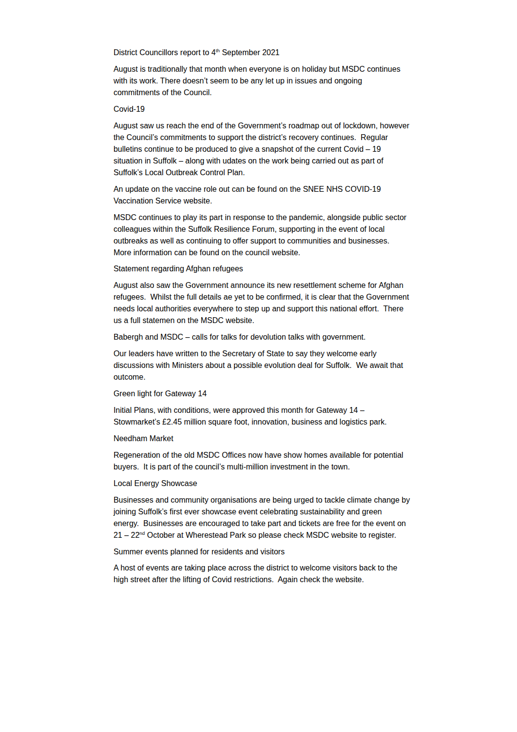District Councillors report to 4th September 2021
August is traditionally that month when everyone is on holiday but MSDC continues with its work. There doesn’t seem to be any let up in issues and ongoing commitments of the Council.
Covid-19
August saw us reach the end of the Government’s roadmap out of lockdown, however the Council’s commitments to support the district’s recovery continues. Regular bulletins continue to be produced to give a snapshot of the current Covid – 19 situation in Suffolk – along with udates on the work being carried out as part of Suffolk’s Local Outbreak Control Plan.
An update on the vaccine role out can be found on the SNEE NHS COVID-19 Vaccination Service website.
MSDC continues to play its part in response to the pandemic, alongside public sector colleagues within the Suffolk Resilience Forum, supporting in the event of local outbreaks as well as continuing to offer support to communities and businesses. More information can be found on the council website.
Statement regarding Afghan refugees
August also saw the Government announce its new resettlement scheme for Afghan refugees. Whilst the full details ae yet to be confirmed, it is clear that the Government needs local authorities everywhere to step up and support this national effort. There us a full statemen on the MSDC website.
Babergh and MSDC – calls for talks for devolution talks with government.
Our leaders have written to the Secretary of State to say they welcome early discussions with Ministers about a possible evolution deal for Suffolk. We await that outcome.
Green light for Gateway 14
Initial Plans, with conditions, were approved this month for Gateway 14 – Stowmarket’s £2.45 million square foot, innovation, business and logistics park.
Needham Market
Regeneration of the old MSDC Offices now have show homes available for potential buyers. It is part of the council’s multi-million investment in the town.
Local Energy Showcase
Businesses and community organisations are being urged to tackle climate change by joining Suffolk’s first ever showcase event celebrating sustainability and green energy. Businesses are encouraged to take part and tickets are free for the event on 21 – 22nd October at Wherestead Park so please check MSDC website to register.
Summer events planned for residents and visitors
A host of events are taking place across the district to welcome visitors back to the high street after the lifting of Covid restrictions. Again check the website.